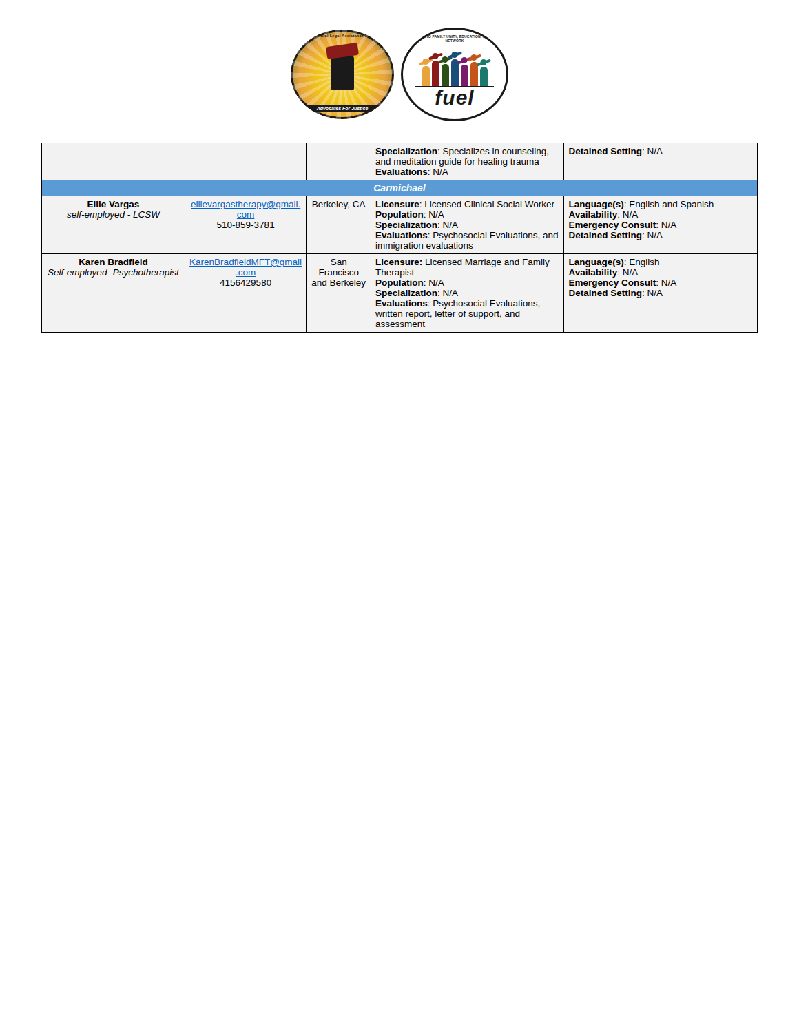California Rural Legal Assistance Foundation
Advocates For Justice
SACRAMENTO FAMILY UNITY, EDUCATION, AND LEGAL NETWORK
fuel
| | | | Specialization : Specializes in counseling, and meditation guide for healing trauma Evaluations : N/A | Detained Setting : N/A |
| Carmichael |
| Ellie Vargas self-employed - LCSW | ellievargastherapy@gmail.com 510-859-3781 | Berkeley, CA | Licensure : Licensed Clinical Social Worker Population : N/A Specialization : N/A Evaluations : Psychosocial Evaluations, and immigration evaluations | Language(s) : English and Spanish Availability : N/A Emergency Consult : N/A Detained Setting : N/A |
| Karen Bradfield Self-employed- Psychotherapist | KarenBradfieldMFT@gmail.com 4156429580 | San Francisco and Berkeley | Licensure: Licensed Marriage and Family Therapist Population : N/A Specialization : N/A Evaluations : Psychosocial Evaluations, written report, letter of support, and assessment | Language(s) : English Availability : N/A Emergency Consult : N/A Detained Setting : N/A |